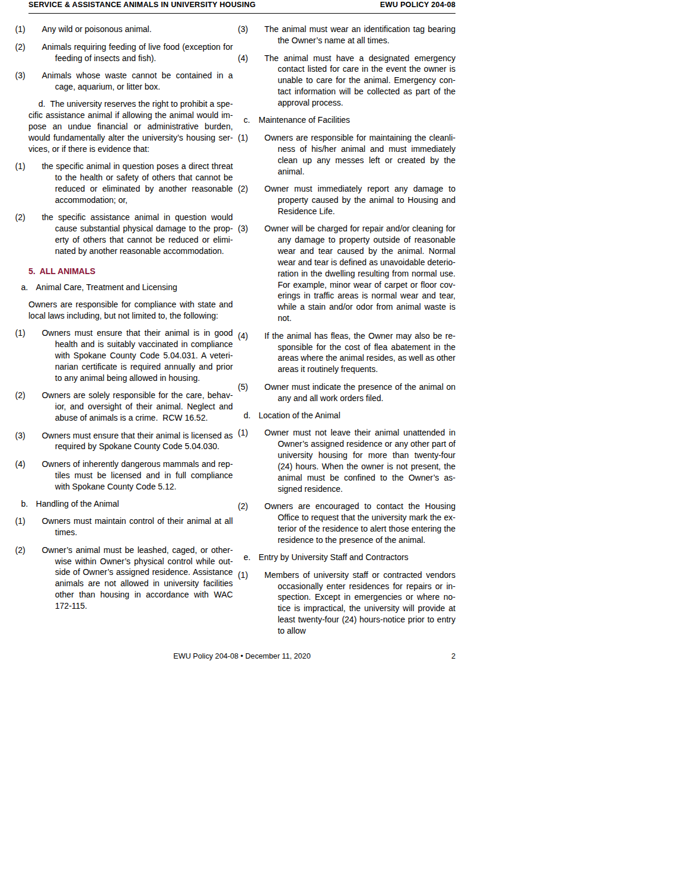Service & Assistance Animals in University Housing
EWU Policy 204-08
(1) Any wild or poisonous animal.
(2) Animals requiring feeding of live food (exception for feeding of insects and fish).
(3) Animals whose waste cannot be contained in a cage, aquarium, or litter box.
d. The university reserves the right to prohibit a specific assistance animal if allowing the animal would impose an undue financial or administrative burden, would fundamentally alter the university’s housing services, or if there is evidence that:
(1) the specific animal in question poses a direct threat to the health or safety of others that cannot be reduced or eliminated by another reasonable accommodation; or,
(2) the specific assistance animal in question would cause substantial physical damage to the property of others that cannot be reduced or eliminated by another reasonable accommodation.
5. All Animals
a. Animal Care, Treatment and Licensing
Owners are responsible for compliance with state and local laws including, but not limited to, the following:
(1) Owners must ensure that their animal is in good health and is suitably vaccinated in compliance with Spokane County Code 5.04.031. A veterinarian certificate is required annually and prior to any animal being allowed in housing.
(2) Owners are solely responsible for the care, behavior, and oversight of their animal. Neglect and abuse of animals is a crime. RCW 16.52.
(3) Owners must ensure that their animal is licensed as required by Spokane County Code 5.04.030.
(4) Owners of inherently dangerous mammals and reptiles must be licensed and in full compliance with Spokane County Code 5.12.
b. Handling of the Animal
(1) Owners must maintain control of their animal at all times.
(2) Owner’s animal must be leashed, caged, or otherwise within Owner’s physical control while outside of Owner’s assigned residence. Assistance animals are not allowed in university facilities other than housing in accordance with WAC 172-115.
(3) The animal must wear an identification tag bearing the Owner’s name at all times.
(4) The animal must have a designated emergency contact listed for care in the event the owner is unable to care for the animal. Emergency contact information will be collected as part of the approval process.
c. Maintenance of Facilities
(1) Owners are responsible for maintaining the cleanliness of his/her animal and must immediately clean up any messes left or created by the animal.
(2) Owner must immediately report any damage to property caused by the animal to Housing and Residence Life.
(3) Owner will be charged for repair and/or cleaning for any damage to property outside of reasonable wear and tear caused by the animal. Normal wear and tear is defined as unavoidable deterioration in the dwelling resulting from normal use. For example, minor wear of carpet or floor coverings in traffic areas is normal wear and tear, while a stain and/or odor from animal waste is not.
(4) If the animal has fleas, the Owner may also be responsible for the cost of flea abatement in the areas where the animal resides, as well as other areas it routinely frequents.
(5) Owner must indicate the presence of the animal on any and all work orders filed.
d. Location of the Animal
(1) Owner must not leave their animal unattended in Owner’s assigned residence or any other part of university housing for more than twenty-four (24) hours. When the owner is not present, the animal must be confined to the Owner’s assigned residence.
(2) Owners are encouraged to contact the Housing Office to request that the university mark the exterior of the residence to alert those entering the residence to the presence of the animal.
e. Entry by University Staff and Contractors
(1) Members of university staff or contracted vendors occasionally enter residences for repairs or inspection. Except in emergencies or where notice is impractical, the university will provide at least twenty-four (24) hours-notice prior to entry to allow
EWU Policy 204-08 • December 11, 2020
2